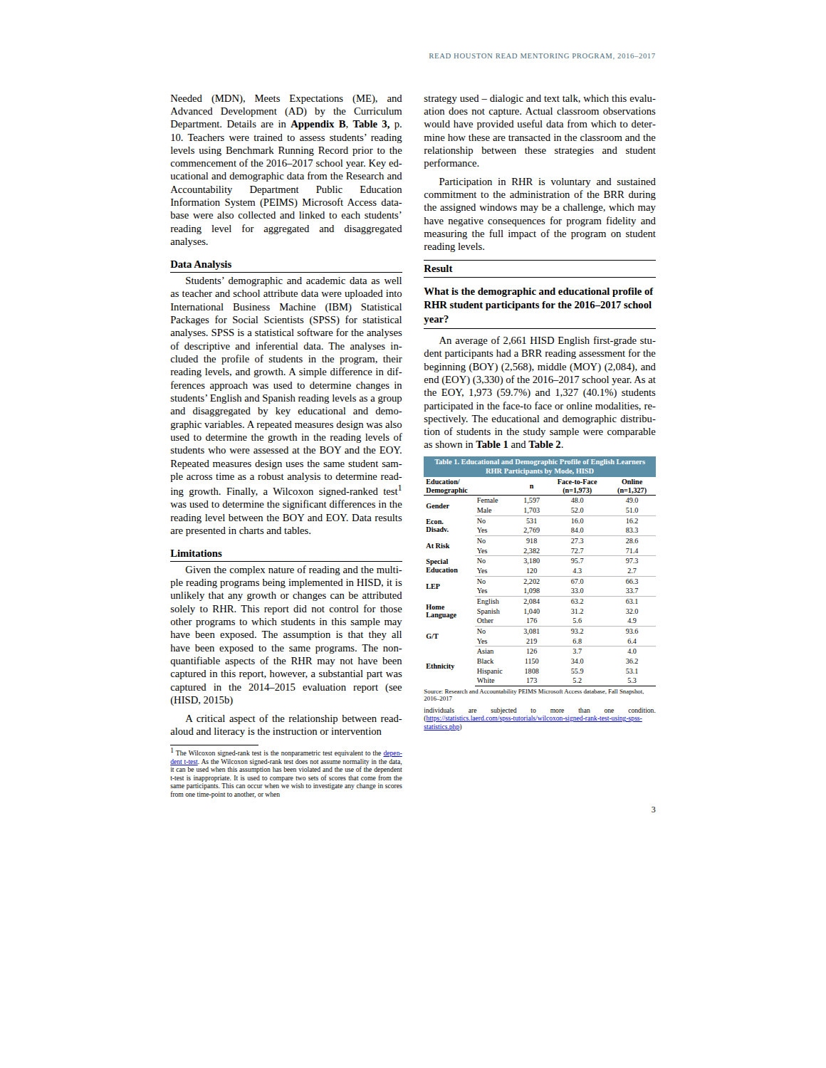Read Houston Read Mentoring Program, 2016–2017
Needed (MDN), Meets Expectations (ME), and Advanced Development (AD) by the Curriculum Department. Details are in Appendix B, Table 3, p. 10. Teachers were trained to assess students’ reading levels using Benchmark Running Record prior to the commencement of the 2016–2017 school year. Key educational and demographic data from the Research and Accountability Department Public Education Information System (PEIMS) Microsoft Access database were also collected and linked to each students’ reading level for aggregated and disaggregated analyses.
Data Analysis
Students’ demographic and academic data as well as teacher and school attribute data were uploaded into International Business Machine (IBM) Statistical Packages for Social Scientists (SPSS) for statistical analyses. SPSS is a statistical software for the analyses of descriptive and inferential data. The analyses included the profile of students in the program, their reading levels, and growth. A simple difference in differences approach was used to determine changes in students’ English and Spanish reading levels as a group and disaggregated by key educational and demographic variables. A repeated measures design was also used to determine the growth in the reading levels of students who were assessed at the BOY and the EOY. Repeated measures design uses the same student sample across time as a robust analysis to determine reading growth. Finally, a Wilcoxon signed-ranked test1 was used to determine the significant differences in the reading level between the BOY and EOY. Data results are presented in charts and tables.
Limitations
Given the complex nature of reading and the multiple reading programs being implemented in HISD, it is unlikely that any growth or changes can be attributed solely to RHR. This report did not control for those other programs to which students in this sample may have been exposed. The assumption is that they all have been exposed to the same programs. The non-quantifiable aspects of the RHR may not have been captured in this report, however, a substantial part was captured in the 2014–2015 evaluation report (see (HISD, 2015b)
A critical aspect of the relationship between read-aloud and literacy is the instruction or intervention
1 The Wilcoxon signed-rank test is the nonparametric test equivalent to the dependent t-test. As the Wilcoxon signed-rank test does not assume normality in the data, it can be used when this assumption has been violated and the use of the dependent t-test is inappropriate. It is used to compare two sets of scores that come from the same participants. This can occur when we wish to investigate any change in scores from one time-point to another, or when
strategy used – dialogic and text talk, which this evaluation does not capture. Actual classroom observations would have provided useful data from which to determine how these are transacted in the classroom and the relationship between these strategies and student performance.
Participation in RHR is voluntary and sustained commitment to the administration of the BRR during the assigned windows may be a challenge, which may have negative consequences for program fidelity and measuring the full impact of the program on student reading levels.
Result
What is the demographic and educational profile of RHR student participants for the 2016–2017 school year?
An average of 2,661 HISD English first-grade student participants had a BRR reading assessment for the beginning (BOY) (2,568), middle (MOY) (2,084), and end (EOY) (3,330) of the 2016–2017 school year. As at the EOY, 1,973 (59.7%) and 1,327 (40.1%) students participated in the face-to face or online modalities, respectively. The educational and demographic distribution of students in the study sample were comparable as shown in Table 1 and Table 2.
Table 1. Educational and Demographic Profile of English Learners RHR Participants by Mode, HISD
| Education/ Demographic | n | Face-to-Face (n=1,973) | Online (n=1,327) |
| --- | --- | --- | --- |
| Gender | Female | 1,597 | 48.0 | 49.0 |
| Male | 1,703 | 52.0 | 51.0 |
| Econ. Disadv. | No | 531 | 16.0 | 16.2 |
| Yes | 2,769 | 84.0 | 83.3 |
| At Risk | No | 918 | 27.3 | 28.6 |
| Yes | 2,382 | 72.7 | 71.4 |
| Special Education | No | 3,180 | 95.7 | 97.3 |
| Yes | 120 | 4.3 | 2.7 |
| LEP | No | 2,202 | 67.0 | 66.3 |
| Yes | 1,098 | 33.0 | 33.7 |
| Home Language | English | 2,084 | 63.2 | 63.1 |
| Spanish | 1,040 | 31.2 | 32.0 |
| Other | 176 | 5.6 | 4.9 |
| G/T | No | 3,081 | 93.2 | 93.6 |
| Yes | 219 | 6.8 | 6.4 |
| Ethnicity | Asian | 126 | 3.7 | 4.0 |
| Black | 1150 | 34.0 | 36.2 |
| Hispanic | 1808 | 55.9 | 53.1 |
| White | 173 | 5.2 | 5.3 |
Source: Research and Accountability PEIMS Microsoft Access database, Fall Snapshot, 2016–2017
individuals are subjected to more than one condition. (https://statistics.laerd.com/spss-tutorials/wilcoxon-signed-rank-test-using-spss-statistics.php)
3